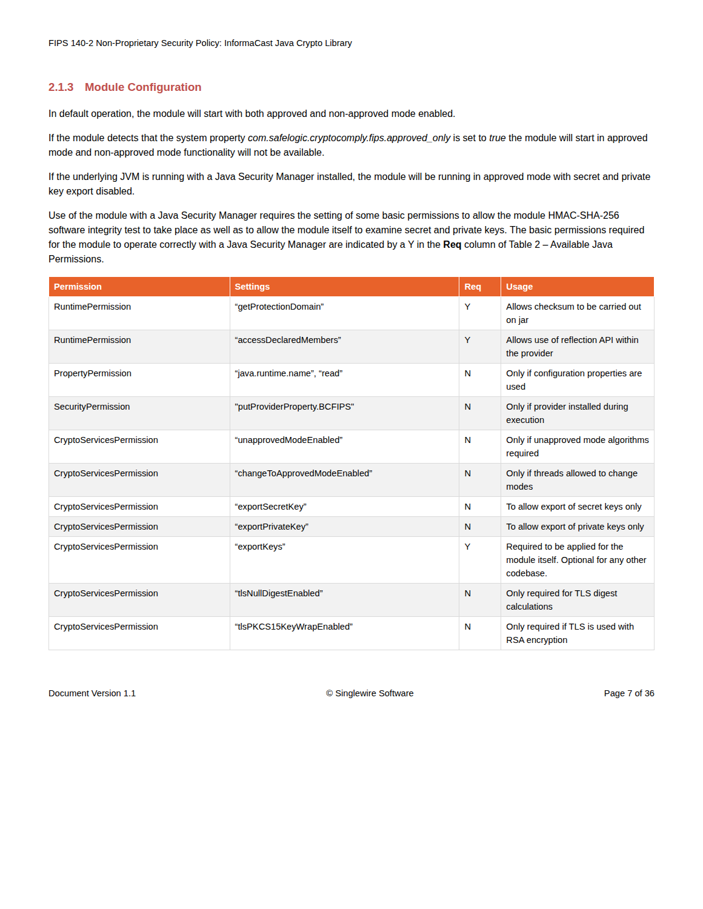FIPS 140-2 Non-Proprietary Security Policy: InformaCast Java Crypto Library
2.1.3 Module Configuration
In default operation, the module will start with both approved and non-approved mode enabled.
If the module detects that the system property com.safelogic.cryptocomply.fips.approved_only is set to true the module will start in approved mode and non-approved mode functionality will not be available.
If the underlying JVM is running with a Java Security Manager installed, the module will be running in approved mode with secret and private key export disabled.
Use of the module with a Java Security Manager requires the setting of some basic permissions to allow the module HMAC-SHA-256 software integrity test to take place as well as to allow the module itself to examine secret and private keys. The basic permissions required for the module to operate correctly with a Java Security Manager are indicated by a Y in the Req column of Table 2 – Available Java Permissions.
| Permission | Settings | Req | Usage |
| --- | --- | --- | --- |
| RuntimePermission | “getProtectionDomain” | Y | Allows checksum to be carried out on jar |
| RuntimePermission | “accessDeclaredMembers” | Y | Allows use of reflection API within the provider |
| PropertyPermission | “java.runtime.name”, “read” | N | Only if configuration properties are used |
| SecurityPermission | "putProviderProperty.BCFIPS" | N | Only if provider installed during execution |
| CryptoServicesPermission | “unapprovedModeEnabled” | N | Only if unapproved mode algorithms required |
| CryptoServicesPermission | “changeToApprovedModeEnabled” | N | Only if threads allowed to change modes |
| CryptoServicesPermission | “exportSecretKey” | N | To allow export of secret keys only |
| CryptoServicesPermission | “exportPrivateKey” | N | To allow export of private keys only |
| CryptoServicesPermission | “exportKeys” | Y | Required to be applied for the module itself. Optional for any other codebase. |
| CryptoServicesPermission | “tlsNullDigestEnabled” | N | Only required for TLS digest calculations |
| CryptoServicesPermission | “tlsPKCS15KeyWrapEnabled” | N | Only required if TLS is used with RSA encryption |
Document Version 1.1 © Singlewire Software Page 7 of 36